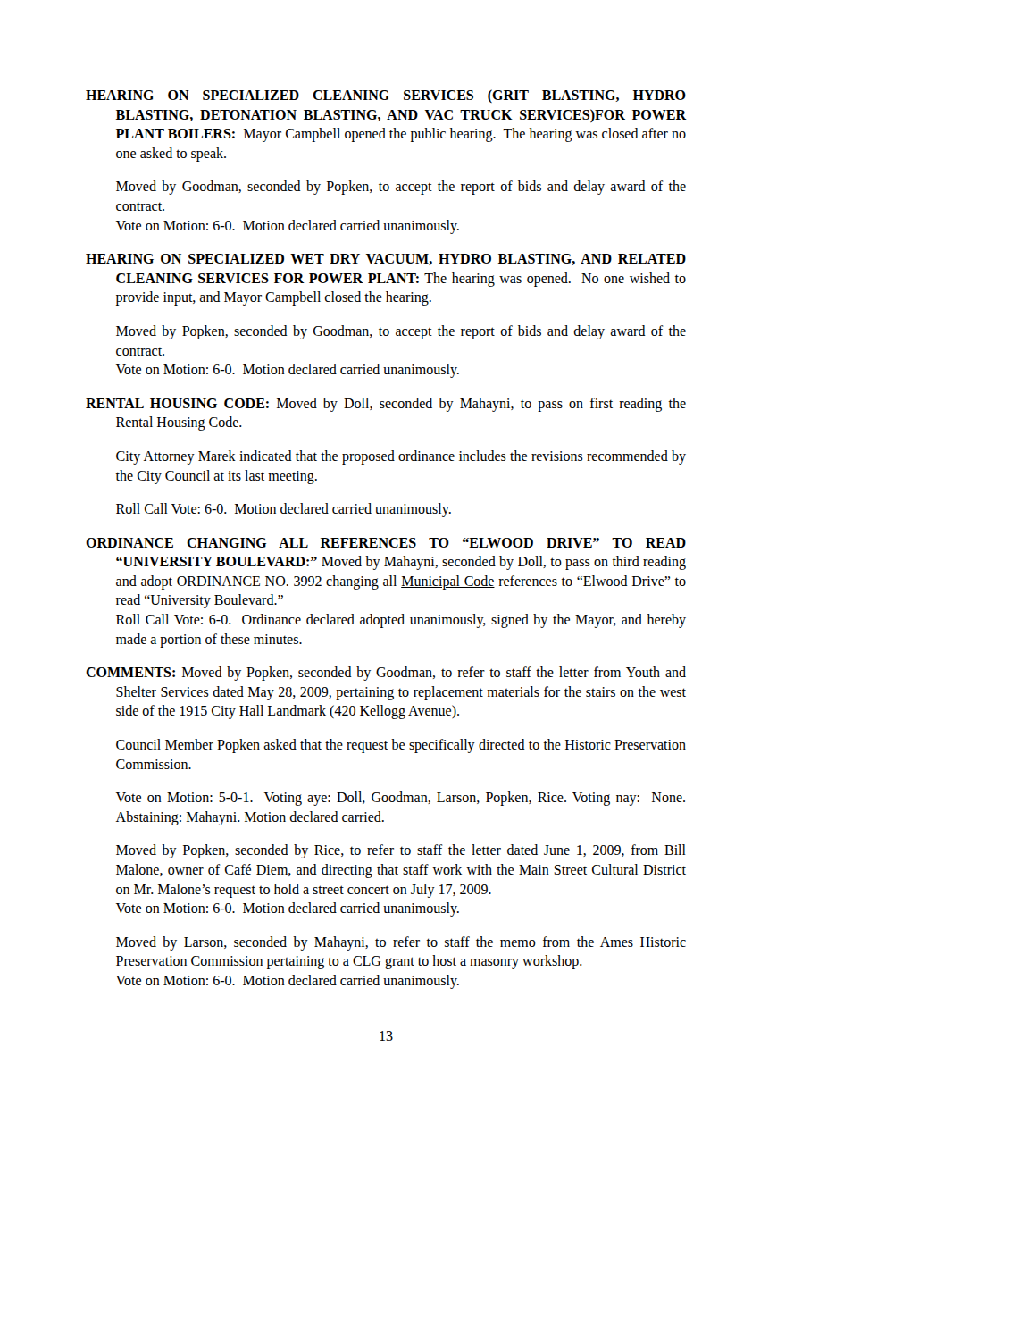HEARING ON SPECIALIZED CLEANING SERVICES (GRIT BLASTING, HYDRO BLASTING, DETONATION BLASTING, AND VAC TRUCK SERVICES)FOR POWER PLANT BOILERS: Mayor Campbell opened the public hearing. The hearing was closed after no one asked to speak.
Moved by Goodman, seconded by Popken, to accept the report of bids and delay award of the contract.
Vote on Motion: 6-0. Motion declared carried unanimously.
HEARING ON SPECIALIZED WET DRY VACUUM, HYDRO BLASTING, AND RELATED CLEANING SERVICES FOR POWER PLANT: The hearing was opened. No one wished to provide input, and Mayor Campbell closed the hearing.
Moved by Popken, seconded by Goodman, to accept the report of bids and delay award of the contract.
Vote on Motion: 6-0. Motion declared carried unanimously.
RENTAL HOUSING CODE: Moved by Doll, seconded by Mahayni, to pass on first reading the Rental Housing Code.
City Attorney Marek indicated that the proposed ordinance includes the revisions recommended by the City Council at its last meeting.
Roll Call Vote: 6-0. Motion declared carried unanimously.
ORDINANCE CHANGING ALL REFERENCES TO “ELWOOD DRIVE” TO READ “UNIVERSITY BOULEVARD:” Moved by Mahayni, seconded by Doll, to pass on third reading and adopt ORDINANCE NO. 3992 changing all Municipal Code references to “Elwood Drive” to read “University Boulevard.”
Roll Call Vote: 6-0. Ordinance declared adopted unanimously, signed by the Mayor, and hereby made a portion of these minutes.
COMMENTS: Moved by Popken, seconded by Goodman, to refer to staff the letter from Youth and Shelter Services dated May 28, 2009, pertaining to replacement materials for the stairs on the west side of the 1915 City Hall Landmark (420 Kellogg Avenue).
Council Member Popken asked that the request be specifically directed to the Historic Preservation Commission.
Vote on Motion: 5-0-1. Voting aye: Doll, Goodman, Larson, Popken, Rice. Voting nay: None. Abstaining: Mahayni. Motion declared carried.
Moved by Popken, seconded by Rice, to refer to staff the letter dated June 1, 2009, from Bill Malone, owner of Café Diem, and directing that staff work with the Main Street Cultural District on Mr. Malone’s request to hold a street concert on July 17, 2009.
Vote on Motion: 6-0. Motion declared carried unanimously.
Moved by Larson, seconded by Mahayni, to refer to staff the memo from the Ames Historic Preservation Commission pertaining to a CLG grant to host a masonry workshop.
Vote on Motion: 6-0. Motion declared carried unanimously.
13